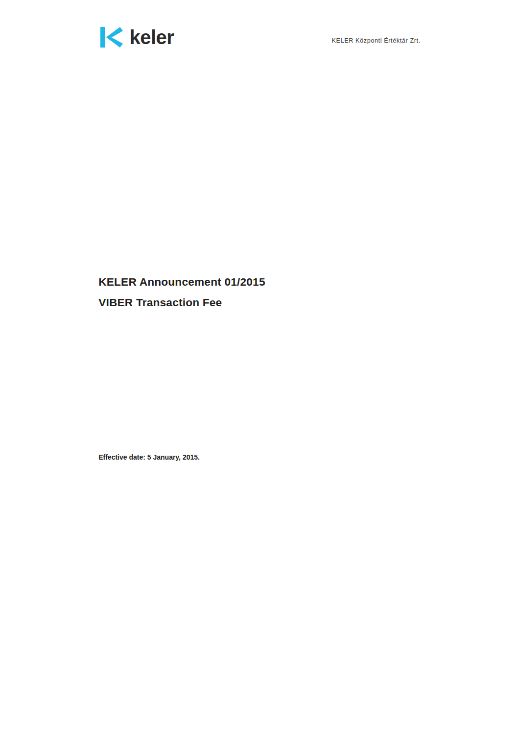keler
KELER Központi Értéktár Zrt.
KELER Announcement 01/2015
VIBER Transaction Fee
Effective date: 5 January, 2015.